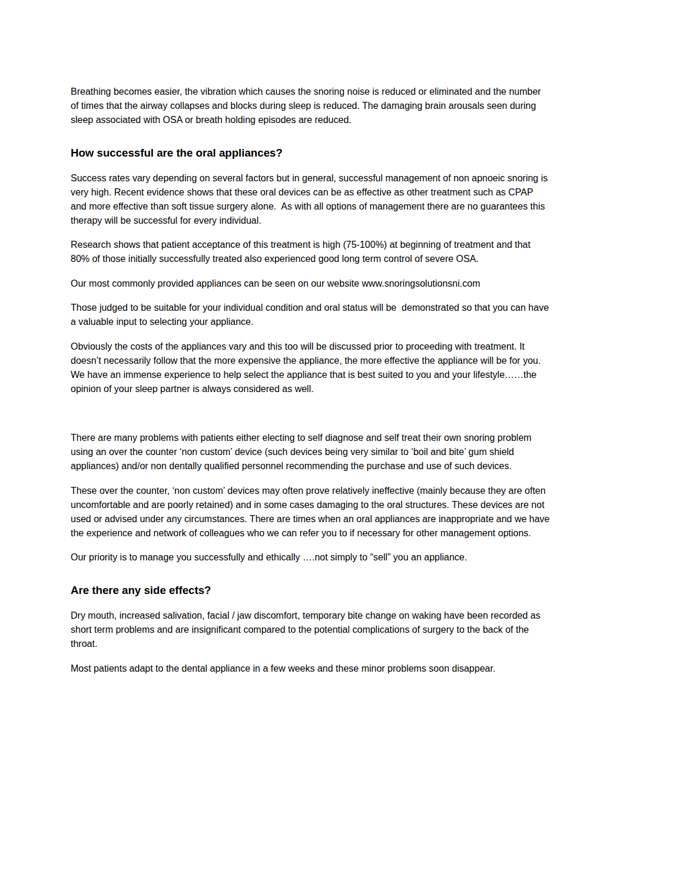Breathing becomes easier, the vibration which causes the snoring noise is reduced or eliminated and the number of times that the airway collapses and blocks during sleep is reduced. The damaging brain arousals seen during sleep associated with OSA or breath holding episodes are reduced.
How successful are the oral appliances?
Success rates vary depending on several factors but in general, successful management of non apnoeic snoring is very high. Recent evidence shows that these oral devices can be as effective as other treatment such as CPAP and more effective than soft tissue surgery alone. As with all options of management there are no guarantees this therapy will be successful for every individual.
Research shows that patient acceptance of this treatment is high (75-100%) at beginning of treatment and that 80% of those initially successfully treated also experienced good long term control of severe OSA.
Our most commonly provided appliances can be seen on our website www.snoringsolutionsni.com
Those judged to be suitable for your individual condition and oral status will be demonstrated so that you can have a valuable input to selecting your appliance.
Obviously the costs of the appliances vary and this too will be discussed prior to proceeding with treatment. It doesn’t necessarily follow that the more expensive the appliance, the more effective the appliance will be for you. We have an immense experience to help select the appliance that is best suited to you and your lifestyle……the opinion of your sleep partner is always considered as well.
There are many problems with patients either electing to self diagnose and self treat their own snoring problem using an over the counter ‘non custom’ device (such devices being very similar to ‘boil and bite’ gum shield appliances) and/or non dentally qualified personnel recommending the purchase and use of such devices.
These over the counter, ‘non custom’ devices may often prove relatively ineffective (mainly because they are often uncomfortable and are poorly retained) and in some cases damaging to the oral structures. These devices are not used or advised under any circumstances. There are times when an oral appliances are inappropriate and we have the experience and network of colleagues who we can refer you to if necessary for other management options.
Our priority is to manage you successfully and ethically ….not simply to “sell” you an appliance.
Are there any side effects?
Dry mouth, increased salivation, facial / jaw discomfort, temporary bite change on waking have been recorded as short term problems and are insignificant compared to the potential complications of surgery to the back of the throat.
Most patients adapt to the dental appliance in a few weeks and these minor problems soon disappear.